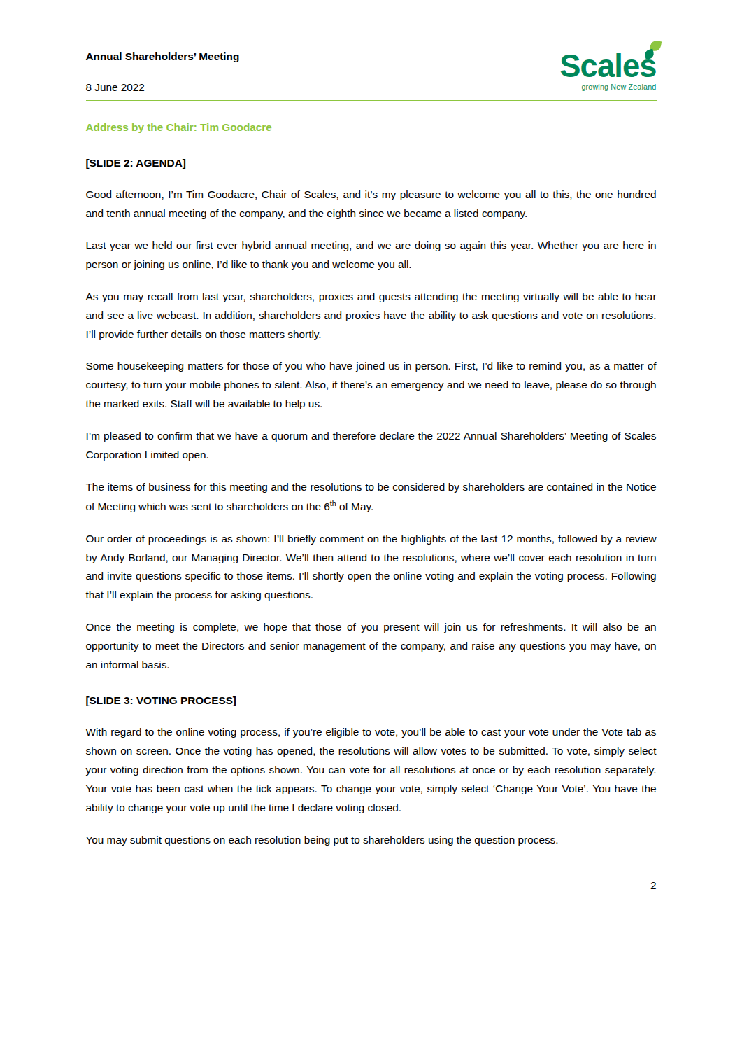Annual Shareholders’ Meeting
8 June 2022
Scales
growing New Zealand
Address by the Chair: Tim Goodacre
[SLIDE 2: AGENDA]
Good afternoon, I’m Tim Goodacre, Chair of Scales, and it’s my pleasure to welcome you all to this, the one hundred and tenth annual meeting of the company, and the eighth since we became a listed company.
Last year we held our first ever hybrid annual meeting, and we are doing so again this year. Whether you are here in person or joining us online, I’d like to thank you and welcome you all.
As you may recall from last year, shareholders, proxies and guests attending the meeting virtually will be able to hear and see a live webcast. In addition, shareholders and proxies have the ability to ask questions and vote on resolutions. I’ll provide further details on those matters shortly.
Some housekeeping matters for those of you who have joined us in person. First, I’d like to remind you, as a matter of courtesy, to turn your mobile phones to silent. Also, if there’s an emergency and we need to leave, please do so through the marked exits. Staff will be available to help us.
I’m pleased to confirm that we have a quorum and therefore declare the 2022 Annual Shareholders’ Meeting of Scales Corporation Limited open.
The items of business for this meeting and the resolutions to be considered by shareholders are contained in the Notice of Meeting which was sent to shareholders on the 6th of May.
Our order of proceedings is as shown: I’ll briefly comment on the highlights of the last 12 months, followed by a review by Andy Borland, our Managing Director. We’ll then attend to the resolutions, where we’ll cover each resolution in turn and invite questions specific to those items. I’ll shortly open the online voting and explain the voting process. Following that I’ll explain the process for asking questions.
Once the meeting is complete, we hope that those of you present will join us for refreshments. It will also be an opportunity to meet the Directors and senior management of the company, and raise any questions you may have, on an informal basis.
[SLIDE 3: VOTING PROCESS]
With regard to the online voting process, if you’re eligible to vote, you’ll be able to cast your vote under the Vote tab as shown on screen. Once the voting has opened, the resolutions will allow votes to be submitted. To vote, simply select your voting direction from the options shown. You can vote for all resolutions at once or by each resolution separately. Your vote has been cast when the tick appears. To change your vote, simply select ‘Change Your Vote’. You have the ability to change your vote up until the time I declare voting closed.
You may submit questions on each resolution being put to shareholders using the question process.
2